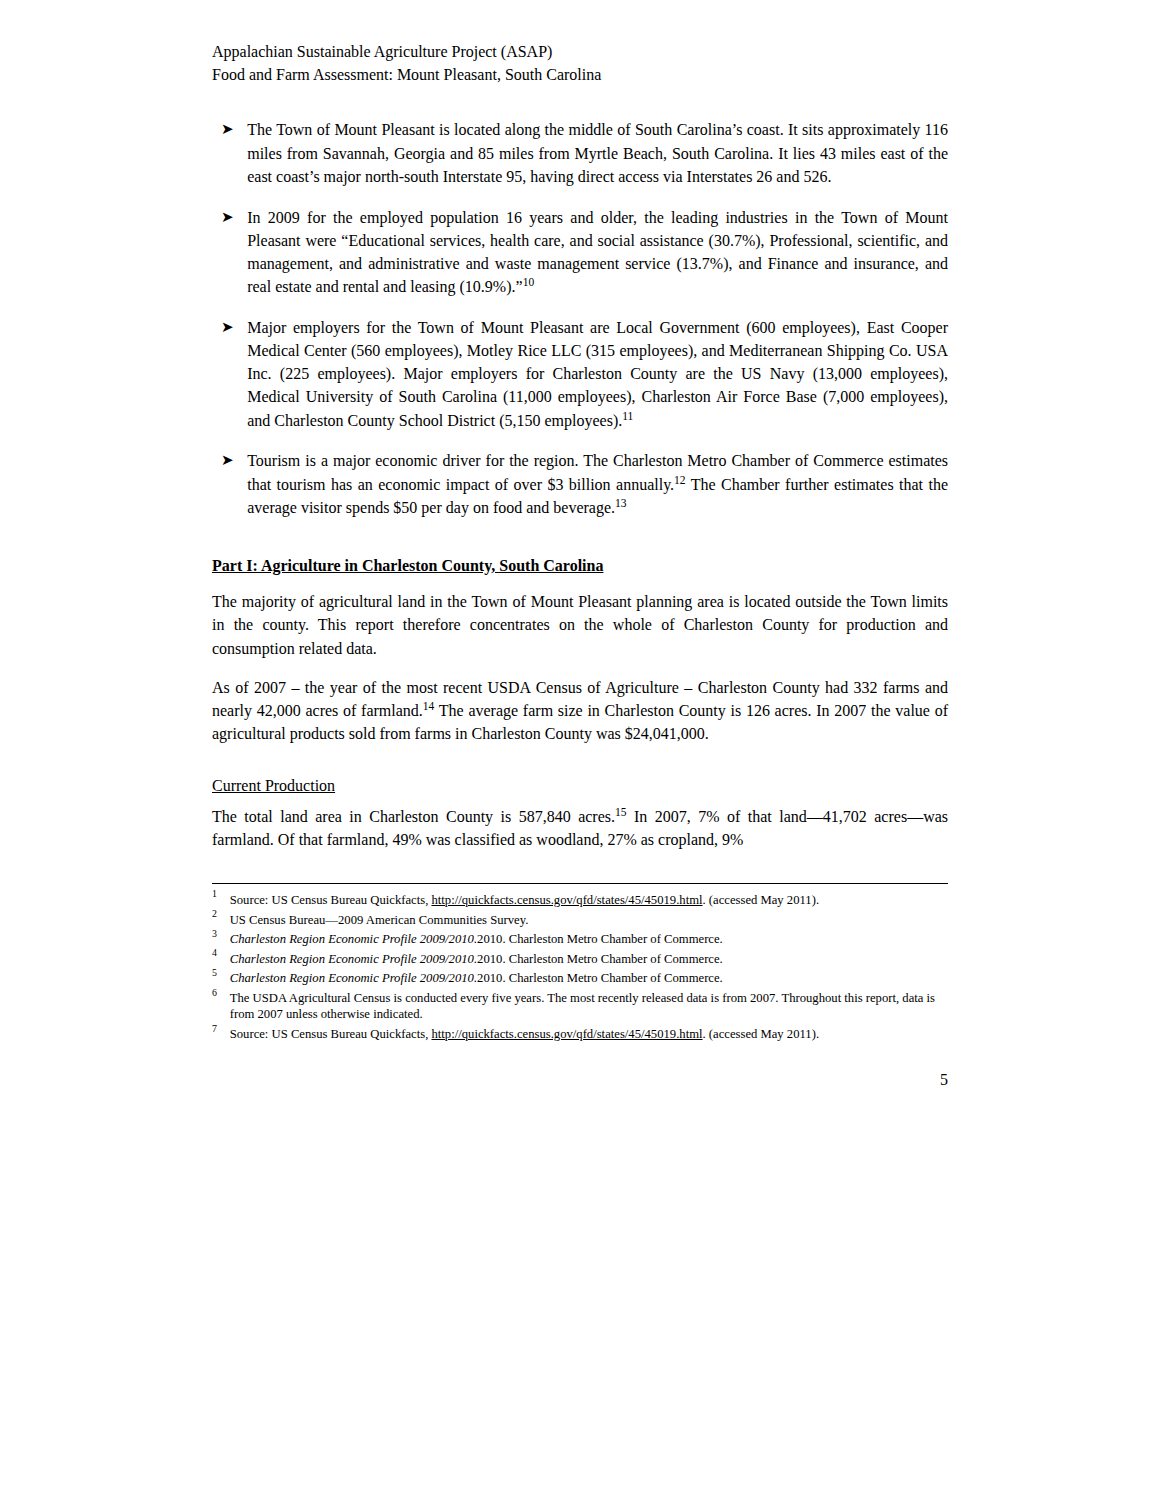Appalachian Sustainable Agriculture Project (ASAP)
Food and Farm Assessment: Mount Pleasant, South Carolina
The Town of Mount Pleasant is located along the middle of South Carolina’s coast. It sits approximately 116 miles from Savannah, Georgia and 85 miles from Myrtle Beach, South Carolina. It lies 43 miles east of the east coast’s major north-south Interstate 95, having direct access via Interstates 26 and 526.
In 2009 for the employed population 16 years and older, the leading industries in the Town of Mount Pleasant were “Educational services, health care, and social assistance (30.7%), Professional, scientific, and management, and administrative and waste management service (13.7%), and Finance and insurance, and real estate and rental and leasing (10.9%).”10
Major employers for the Town of Mount Pleasant are Local Government (600 employees), East Cooper Medical Center (560 employees), Motley Rice LLC (315 employees), and Mediterranean Shipping Co. USA Inc. (225 employees). Major employers for Charleston County are the US Navy (13,000 employees), Medical University of South Carolina (11,000 employees), Charleston Air Force Base (7,000 employees), and Charleston County School District (5,150 employees).11
Tourism is a major economic driver for the region. The Charleston Metro Chamber of Commerce estimates that tourism has an economic impact of over $3 billion annually.12 The Chamber further estimates that the average visitor spends $50 per day on food and beverage.13
Part I: Agriculture in Charleston County, South Carolina
The majority of agricultural land in the Town of Mount Pleasant planning area is located outside the Town limits in the county. This report therefore concentrates on the whole of Charleston County for production and consumption related data.
As of 2007 – the year of the most recent USDA Census of Agriculture – Charleston County had 332 farms and nearly 42,000 acres of farmland.14 The average farm size in Charleston County is 126 acres. In 2007 the value of agricultural products sold from farms in Charleston County was $24,041,000.
Current Production
The total land area in Charleston County is 587,840 acres.15 In 2007, 7% of that land—41,702 acres—was farmland. Of that farmland, 49% was classified as woodland, 27% as cropland, 9%
Source: US Census Bureau Quickfacts, http://quickfacts.census.gov/qfd/states/45/45019.html. (accessed May 2011).
US Census Bureau—2009 American Communities Survey.
Charleston Region Economic Profile 2009/2010. 2010. Charleston Metro Chamber of Commerce.
Charleston Region Economic Profile 2009/2010. 2010. Charleston Metro Chamber of Commerce.
Charleston Region Economic Profile 2009/2010. 2010. Charleston Metro Chamber of Commerce.
The USDA Agricultural Census is conducted every five years. The most recently released data is from 2007. Throughout this report, data is from 2007 unless otherwise indicated.
Source: US Census Bureau Quickfacts, http://quickfacts.census.gov/qfd/states/45/45019.html. (accessed May 2011).
5